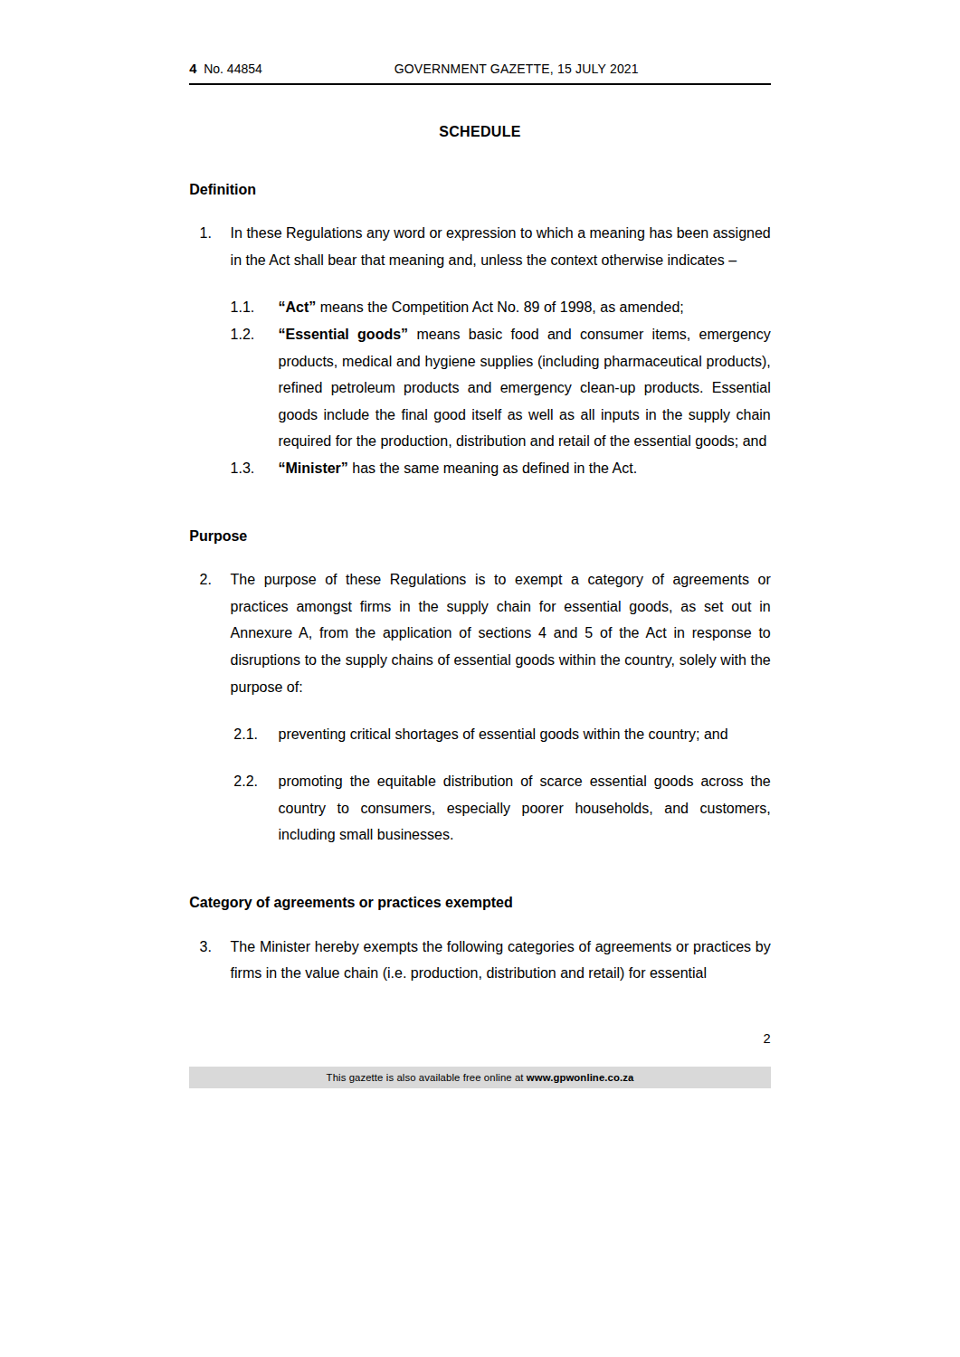4 No. 44854
GOVERNMENT GAZETTE, 15 JULY 2021
SCHEDULE
Definition
1. In these Regulations any word or expression to which a meaning has been assigned in the Act shall bear that meaning and, unless the context otherwise indicates –
1.1. “Act” means the Competition Act No. 89 of 1998, as amended;
1.2. “Essential goods” means basic food and consumer items, emergency products, medical and hygiene supplies (including pharmaceutical products), refined petroleum products and emergency clean-up products. Essential goods include the final good itself as well as all inputs in the supply chain required for the production, distribution and retail of the essential goods; and
1.3. “Minister” has the same meaning as defined in the Act.
Purpose
2. The purpose of these Regulations is to exempt a category of agreements or practices amongst firms in the supply chain for essential goods, as set out in Annexure A, from the application of sections 4 and 5 of the Act in response to disruptions to the supply chains of essential goods within the country, solely with the purpose of:
2.1. preventing critical shortages of essential goods within the country; and
2.2. promoting the equitable distribution of scarce essential goods across the country to consumers, especially poorer households, and customers, including small businesses.
Category of agreements or practices exempted
3. The Minister hereby exempts the following categories of agreements or practices by firms in the value chain (i.e. production, distribution and retail) for essential
2
This gazette is also available free online at www.gpwonline.co.za